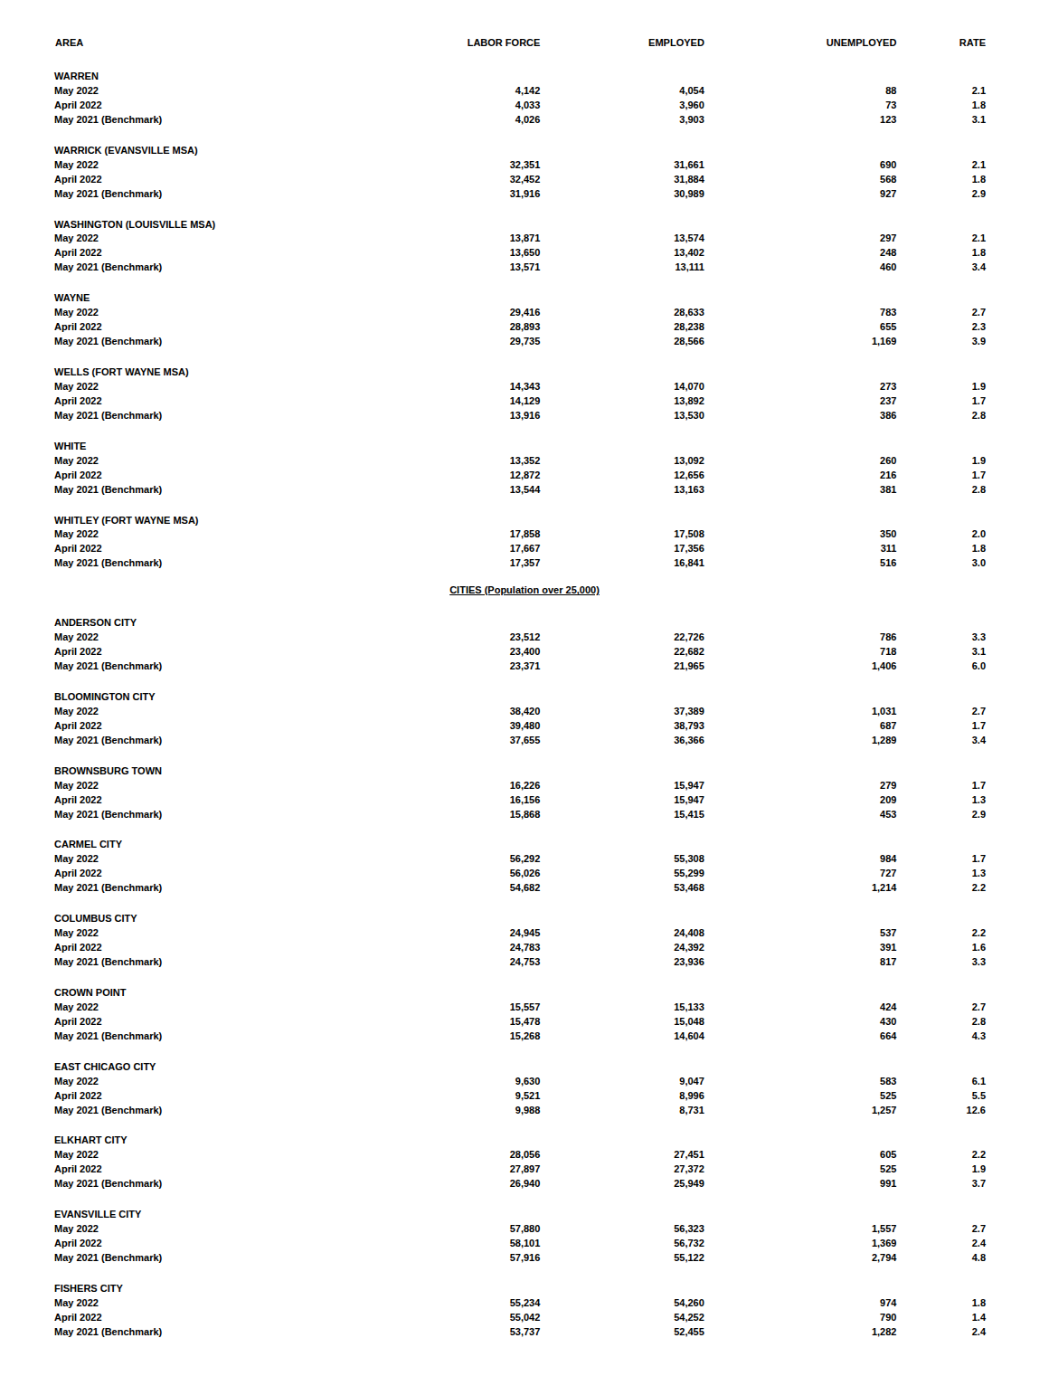| AREA | LABOR FORCE | EMPLOYED | UNEMPLOYED | RATE |
| --- | --- | --- | --- | --- |
| WARREN | | | | |
| May 2022 | 4,142 | 4,054 | 88 | 2.1 |
| April 2022 | 4,033 | 3,960 | 73 | 1.8 |
| May 2021 (Benchmark) | 4,026 | 3,903 | 123 | 3.1 |
| WARRICK (EVANSVILLE MSA) | | | | |
| May 2022 | 32,351 | 31,661 | 690 | 2.1 |
| April 2022 | 32,452 | 31,884 | 568 | 1.8 |
| May 2021 (Benchmark) | 31,916 | 30,989 | 927 | 2.9 |
| WASHINGTON (LOUISVILLE MSA) | | | | |
| May 2022 | 13,871 | 13,574 | 297 | 2.1 |
| April 2022 | 13,650 | 13,402 | 248 | 1.8 |
| May 2021 (Benchmark) | 13,571 | 13,111 | 460 | 3.4 |
| WAYNE | | | | |
| May 2022 | 29,416 | 28,633 | 783 | 2.7 |
| April 2022 | 28,893 | 28,238 | 655 | 2.3 |
| May 2021 (Benchmark) | 29,735 | 28,566 | 1,169 | 3.9 |
| WELLS (FORT WAYNE MSA) | | | | |
| May 2022 | 14,343 | 14,070 | 273 | 1.9 |
| April 2022 | 14,129 | 13,892 | 237 | 1.7 |
| May 2021 (Benchmark) | 13,916 | 13,530 | 386 | 2.8 |
| WHITE | | | | |
| May 2022 | 13,352 | 13,092 | 260 | 1.9 |
| April 2022 | 12,872 | 12,656 | 216 | 1.7 |
| May 2021 (Benchmark) | 13,544 | 13,163 | 381 | 2.8 |
| WHITLEY (FORT WAYNE MSA) | | | | |
| May 2022 | 17,858 | 17,508 | 350 | 2.0 |
| April 2022 | 17,667 | 17,356 | 311 | 1.8 |
| May 2021 (Benchmark) | 17,357 | 16,841 | 516 | 3.0 |
| CITIES (Population over 25,000) |
| ANDERSON CITY | | | | |
| May 2022 | 23,512 | 22,726 | 786 | 3.3 |
| April 2022 | 23,400 | 22,682 | 718 | 3.1 |
| May 2021 (Benchmark) | 23,371 | 21,965 | 1,406 | 6.0 |
| BLOOMINGTON CITY | | | | |
| May 2022 | 38,420 | 37,389 | 1,031 | 2.7 |
| April 2022 | 39,480 | 38,793 | 687 | 1.7 |
| May 2021 (Benchmark) | 37,655 | 36,366 | 1,289 | 3.4 |
| BROWNSBURG TOWN | | | | |
| May 2022 | 16,226 | 15,947 | 279 | 1.7 |
| April 2022 | 16,156 | 15,947 | 209 | 1.3 |
| May 2021 (Benchmark) | 15,868 | 15,415 | 453 | 2.9 |
| CARMEL CITY | | | | |
| May 2022 | 56,292 | 55,308 | 984 | 1.7 |
| April 2022 | 56,026 | 55,299 | 727 | 1.3 |
| May 2021 (Benchmark) | 54,682 | 53,468 | 1,214 | 2.2 |
| COLUMBUS CITY | | | | |
| May 2022 | 24,945 | 24,408 | 537 | 2.2 |
| April 2022 | 24,783 | 24,392 | 391 | 1.6 |
| May 2021 (Benchmark) | 24,753 | 23,936 | 817 | 3.3 |
| CROWN POINT | | | | |
| May 2022 | 15,557 | 15,133 | 424 | 2.7 |
| April 2022 | 15,478 | 15,048 | 430 | 2.8 |
| May 2021 (Benchmark) | 15,268 | 14,604 | 664 | 4.3 |
| EAST CHICAGO CITY | | | | |
| May 2022 | 9,630 | 9,047 | 583 | 6.1 |
| April 2022 | 9,521 | 8,996 | 525 | 5.5 |
| May 2021 (Benchmark) | 9,988 | 8,731 | 1,257 | 12.6 |
| ELKHART CITY | | | | |
| May 2022 | 28,056 | 27,451 | 605 | 2.2 |
| April 2022 | 27,897 | 27,372 | 525 | 1.9 |
| May 2021 (Benchmark) | 26,940 | 25,949 | 991 | 3.7 |
| EVANSVILLE CITY | | | | |
| May 2022 | 57,880 | 56,323 | 1,557 | 2.7 |
| April 2022 | 58,101 | 56,732 | 1,369 | 2.4 |
| May 2021 (Benchmark) | 57,916 | 55,122 | 2,794 | 4.8 |
| FISHERS CITY | | | | |
| May 2022 | 55,234 | 54,260 | 974 | 1.8 |
| April 2022 | 55,042 | 54,252 | 790 | 1.4 |
| May 2021 (Benchmark) | 53,737 | 52,455 | 1,282 | 2.4 |